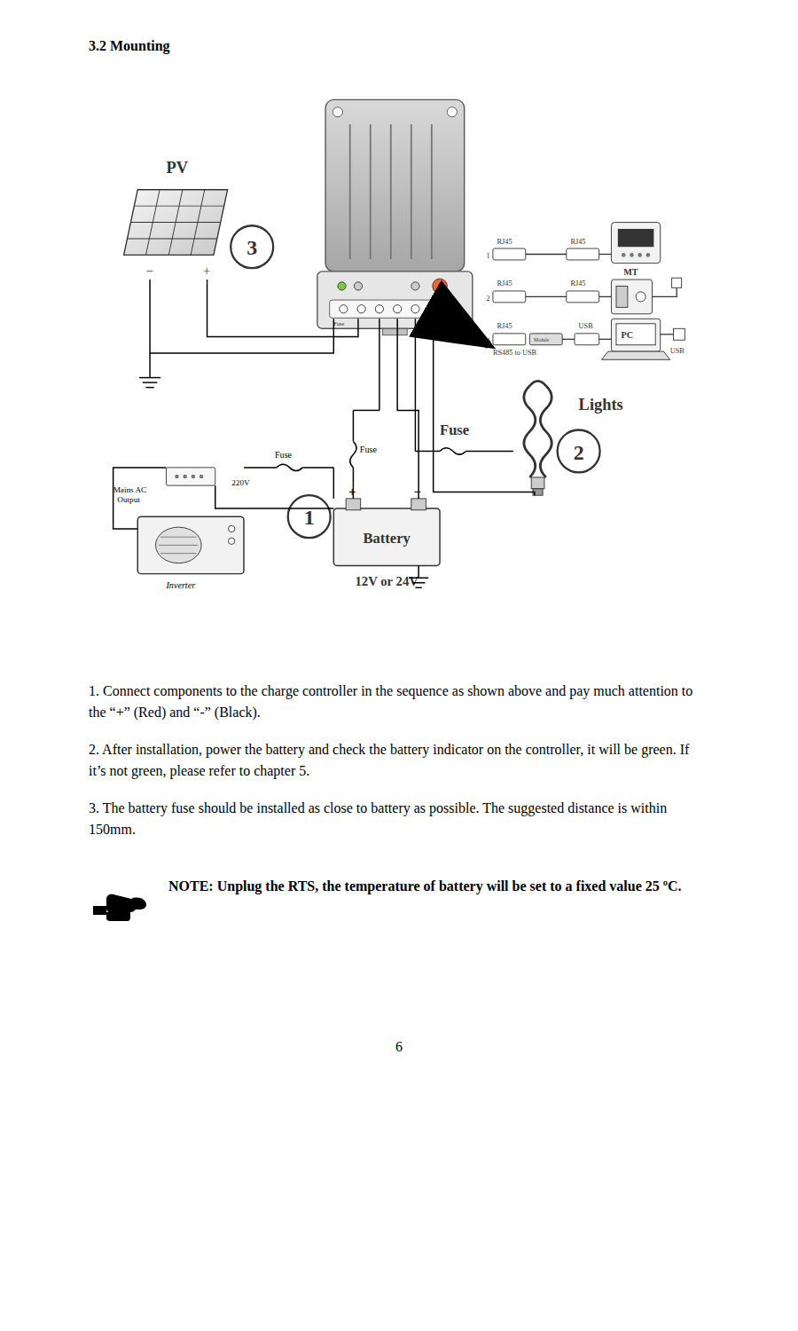3.2 Mounting
Fuse CE PV − + 3 RJ45 RJ45 1 MT RJ45 RJ45 2 SPP RJ45 USB 3 Module RS485 to USB PC USB + − Battery 12V or 24V 1 Fuse Inverter Mains AC Output 220V Fuse Fuse Lights 2
1. Connect components to the charge controller in the sequence as shown above and pay much attention to the “+” (Red) and “-” (Black).
2. After installation, power the battery and check the battery indicator on the controller, it will be green. If it’s not green, please refer to chapter 5.
3. The battery fuse should be installed as close to battery as possible. The suggested distance is within 150mm.
NOTE: Unplug the RTS, the temperature of battery will be set to a fixed value 25 ºC.
6